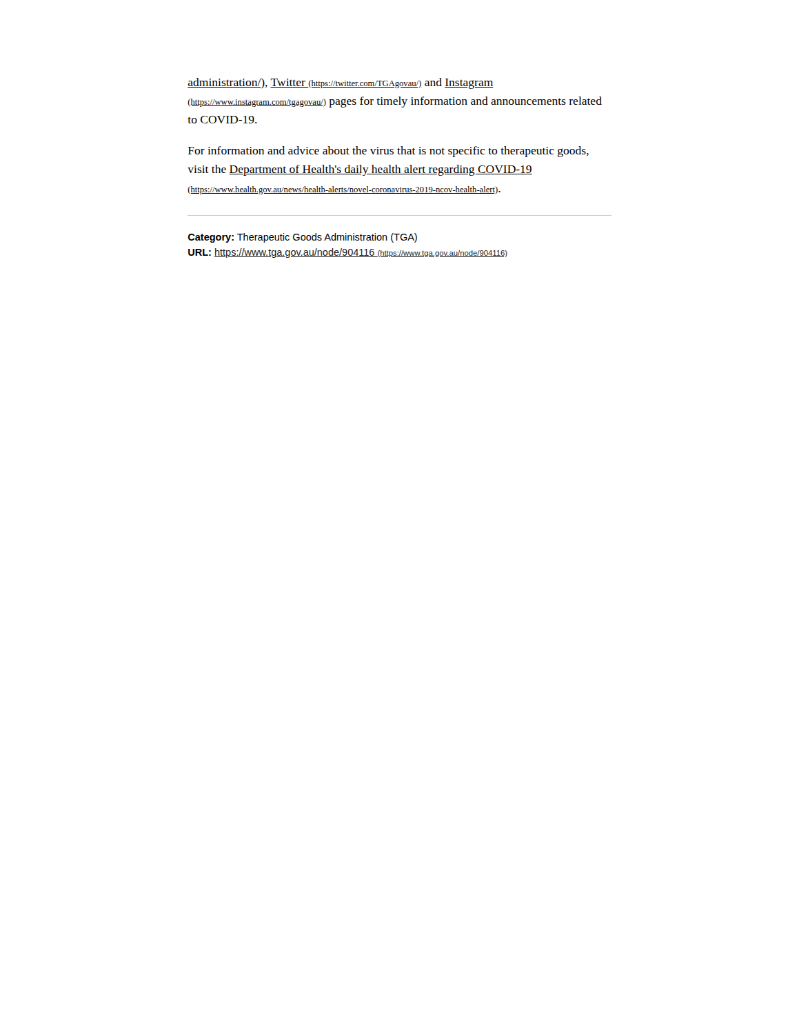administration/), Twitter (https://twitter.com/TGAgovau/) and Instagram
(https://www.instagram.com/tgagovau/) pages for timely information and announcements related to COVID-19.
For information and advice about the virus that is not specific to therapeutic goods, visit the Department of Health's daily health alert regarding COVID-19 (https://www.health.gov.au/news/health-alerts/novel-coronavirus-2019-ncov-health-alert).
Category: Therapeutic Goods Administration (TGA)
URL: https://www.tga.gov.au/node/904116 (https://www.tga.gov.au/node/904116)